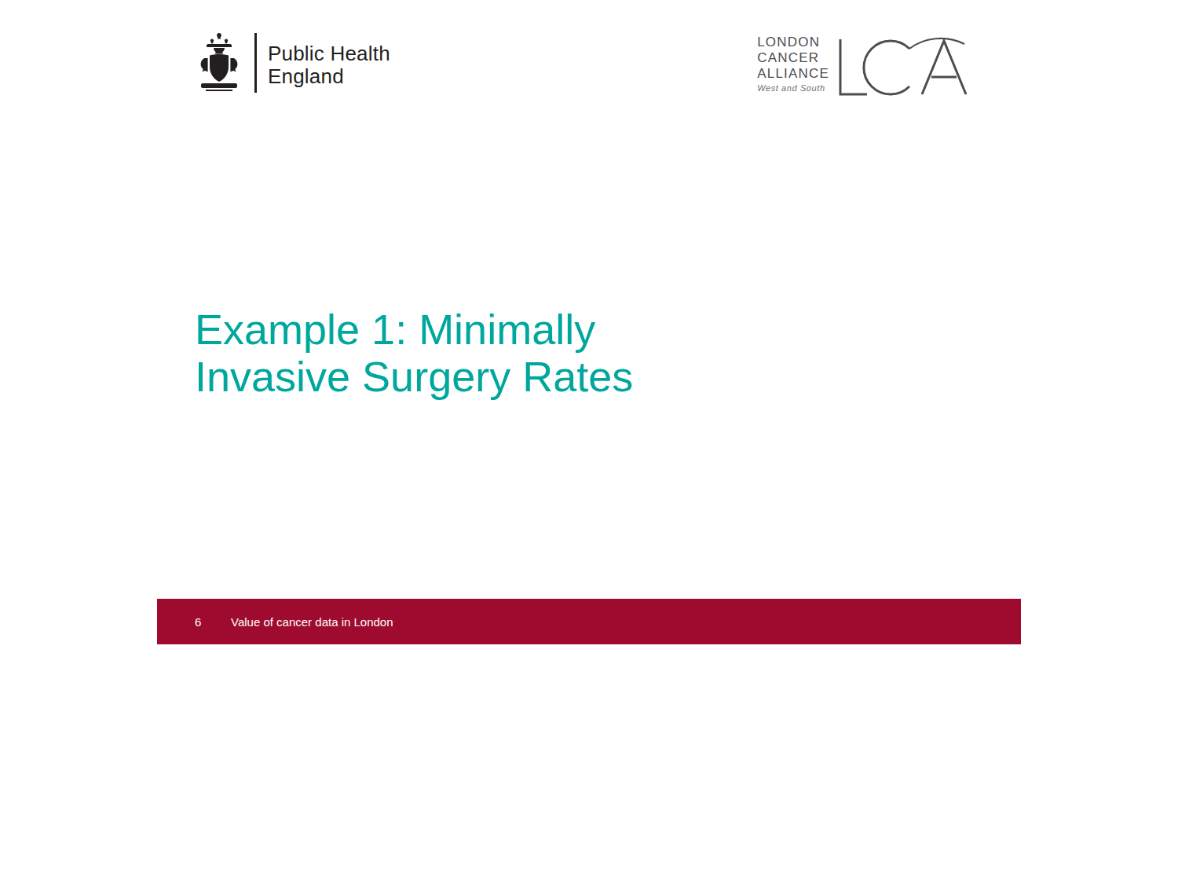Public Health
England
LONDON
CANCER
ALLIANCE
West and South
Example 1: Minimally Invasive Surgery Rates
6 Value of cancer data in London